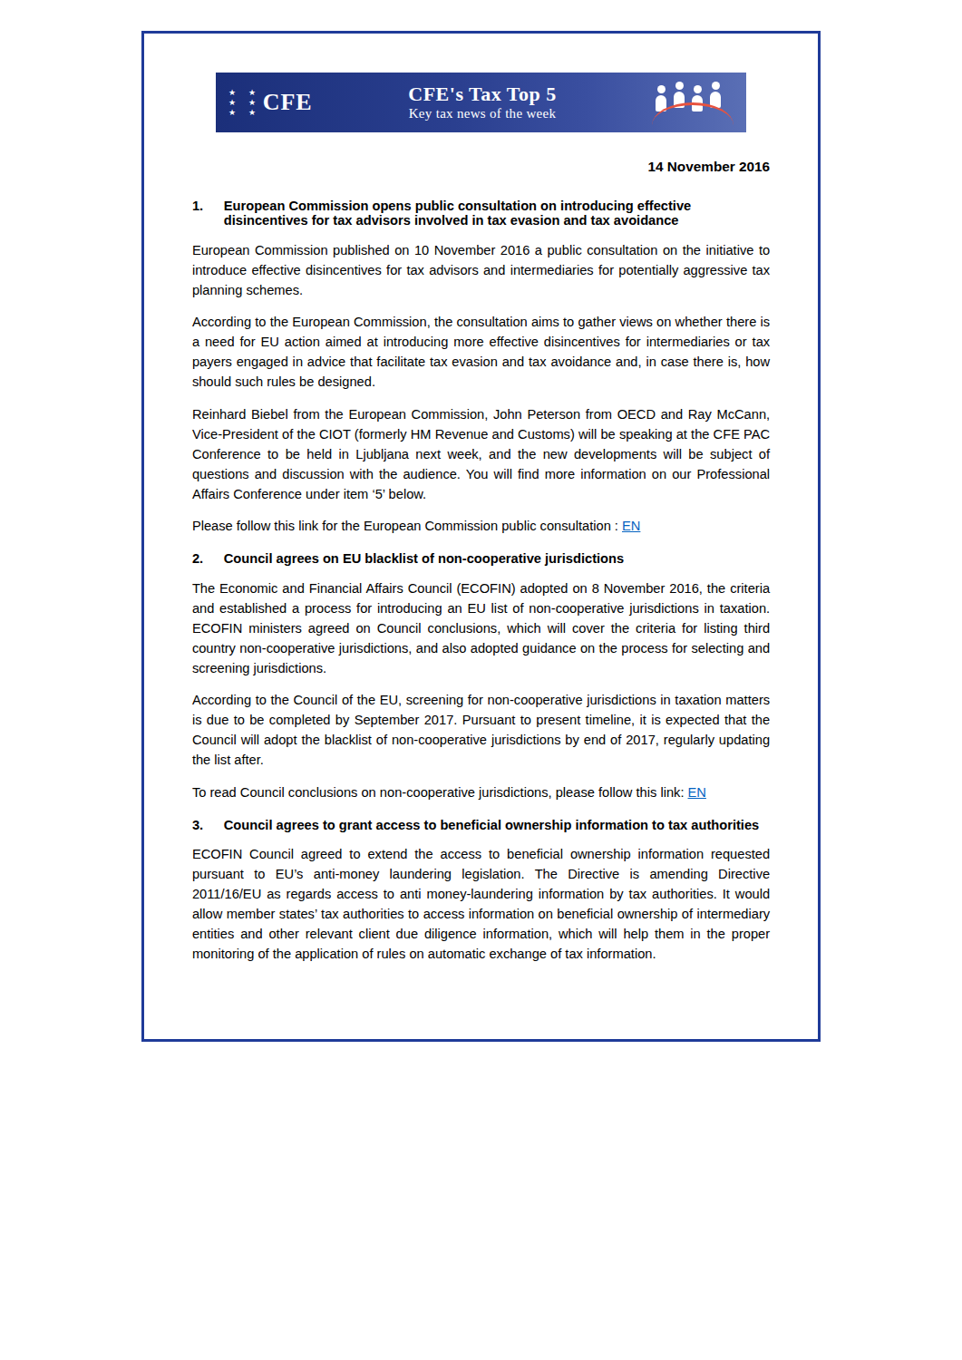★★★ ★★★ ★★★
CFE
CFE's Tax Top 5
Key tax news of the week
14 November 2016
1. European Commission opens public consultation on introducing effective disincentives for tax advisors involved in tax evasion and tax avoidance
European Commission published on 10 November 2016 a public consultation on the initiative to introduce effective disincentives for tax advisors and intermediaries for potentially aggressive tax planning schemes.
According to the European Commission, the consultation aims to gather views on whether there is a need for EU action aimed at introducing more effective disincentives for intermediaries or tax payers engaged in advice that facilitate tax evasion and tax avoidance and, in case there is, how should such rules be designed.
Reinhard Biebel from the European Commission, John Peterson from OECD and Ray McCann, Vice-President of the CIOT (formerly HM Revenue and Customs) will be speaking at the CFE PAC Conference to be held in Ljubljana next week, and the new developments will be subject of questions and discussion with the audience. You will find more information on our Professional Affairs Conference under item ‘5’ below.
Please follow this link for the European Commission public consultation : EN
2. Council agrees on EU blacklist of non-cooperative jurisdictions
The Economic and Financial Affairs Council (ECOFIN) adopted on 8 November 2016, the criteria and established a process for introducing an EU list of non-cooperative jurisdictions in taxation. ECOFIN ministers agreed on Council conclusions, which will cover the criteria for listing third country non-cooperative jurisdictions, and also adopted guidance on the process for selecting and screening jurisdictions.
According to the Council of the EU, screening for non-cooperative jurisdictions in taxation matters is due to be completed by September 2017. Pursuant to present timeline, it is expected that the Council will adopt the blacklist of non-cooperative jurisdictions by end of 2017, regularly updating the list after.
To read Council conclusions on non-cooperative jurisdictions, please follow this link: EN
3. Council agrees to grant access to beneficial ownership information to tax authorities
ECOFIN Council agreed to extend the access to beneficial ownership information requested pursuant to EU’s anti-money laundering legislation. The Directive is amending Directive 2011/16/EU as regards access to anti money-laundering information by tax authorities. It would allow member states’ tax authorities to access information on beneficial ownership of intermediary entities and other relevant client due diligence information, which will help them in the proper monitoring of the application of rules on automatic exchange of tax information.